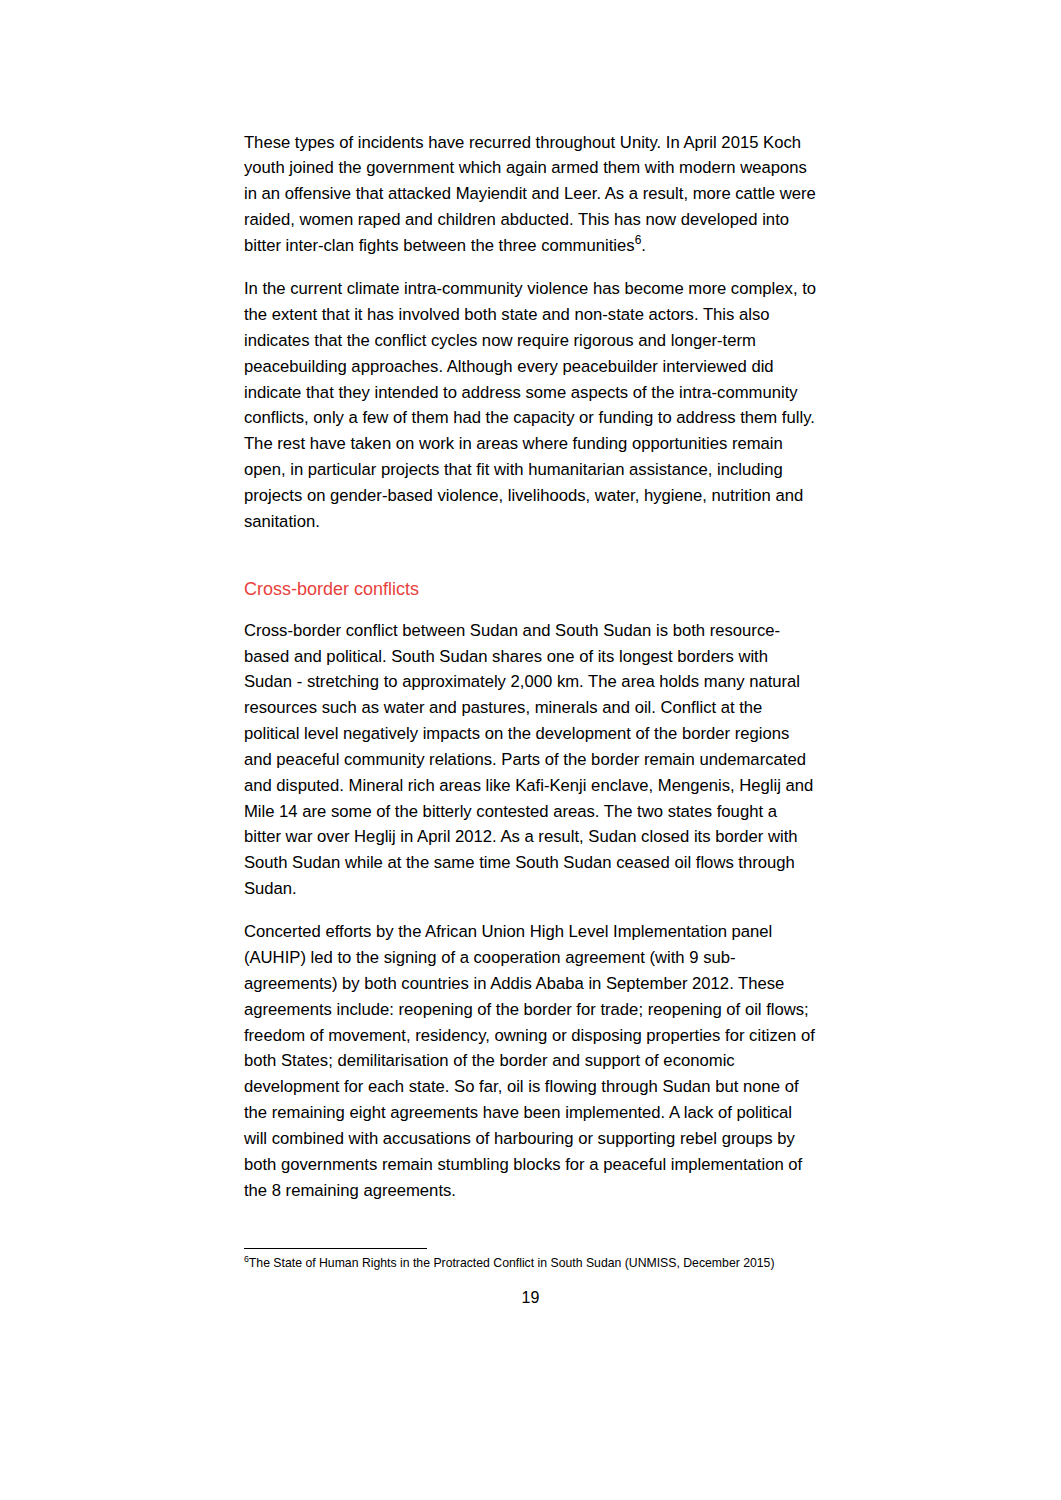These types of incidents have recurred throughout Unity. In April 2015 Koch youth joined the government which again armed them with modern weapons in an offensive that attacked Mayiendit and Leer. As a result, more cattle were raided, women raped and children abducted. This has now developed into bitter inter-clan fights between the three communities6.
In the current climate intra-community violence has become more complex, to the extent that it has involved both state and non-state actors. This also indicates that the conflict cycles now require rigorous and longer-term peacebuilding approaches. Although every peacebuilder interviewed did indicate that they intended to address some aspects of the intra-community conflicts, only a few of them had the capacity or funding to address them fully. The rest have taken on work in areas where funding opportunities remain open, in particular projects that fit with humanitarian assistance, including projects on gender-based violence, livelihoods, water, hygiene, nutrition and sanitation.
Cross-border conflicts
Cross-border conflict between Sudan and South Sudan is both resource-based and political. South Sudan shares one of its longest borders with Sudan - stretching to approximately 2,000 km. The area holds many natural resources such as water and pastures, minerals and oil. Conflict at the political level negatively impacts on the development of the border regions and peaceful community relations. Parts of the border remain undemarcated and disputed. Mineral rich areas like Kafi-Kenji enclave, Mengenis, Heglij and Mile 14 are some of the bitterly contested areas. The two states fought a bitter war over Heglij in April 2012. As a result, Sudan closed its border with South Sudan while at the same time South Sudan ceased oil flows through Sudan.
Concerted efforts by the African Union High Level Implementation panel (AUHIP) led to the signing of a cooperation agreement (with 9 sub-agreements) by both countries in Addis Ababa in September 2012. These agreements include: reopening of the border for trade; reopening of oil flows; freedom of movement, residency, owning or disposing properties for citizen of both States; demilitarisation of the border and support of economic development for each state. So far, oil is flowing through Sudan but none of the remaining eight agreements have been implemented. A lack of political will combined with accusations of harbouring or supporting rebel groups by both governments remain stumbling blocks for a peaceful implementation of the 8 remaining agreements.
6The State of Human Rights in the Protracted Conflict in South Sudan (UNMISS, December 2015)
19